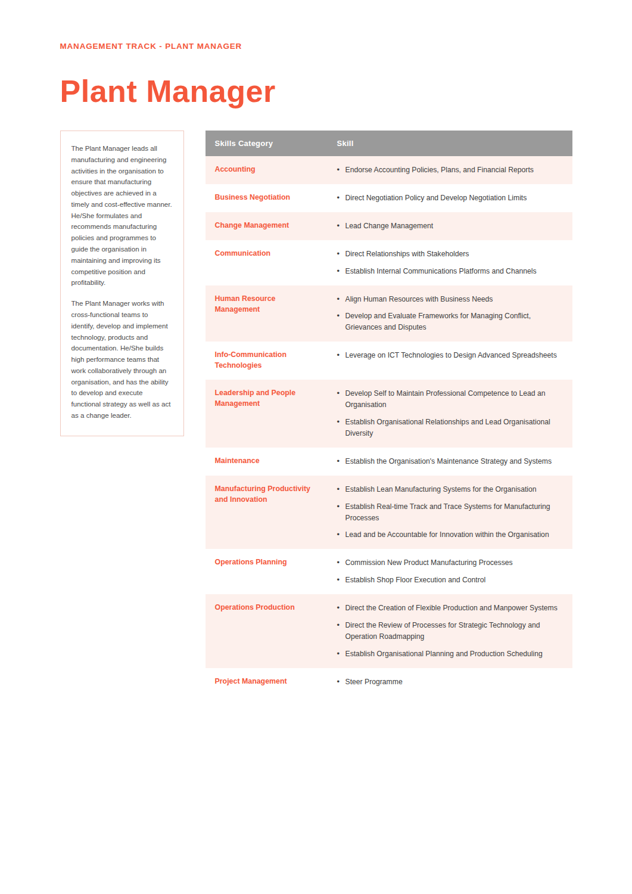Management Track - Plant Manager
Plant Manager
The Plant Manager leads all manufacturing and engineering activities in the organisation to ensure that manufacturing objectives are achieved in a timely and cost-effective manner. He/She formulates and recommends manufacturing policies and programmes to guide the organisation in maintaining and improving its competitive position and profitability.
The Plant Manager works with cross-functional teams to identify, develop and implement technology, products and documentation. He/She builds high performance teams that work collaboratively through an organisation, and has the ability to develop and execute functional strategy as well as act as a change leader.
| Skills Category | Skill |
| --- | --- |
| Accounting | Endorse Accounting Policies, Plans, and Financial Reports |
| Business Negotiation | Direct Negotiation Policy and Develop Negotiation Limits |
| Change Management | Lead Change Management |
| Communication | Direct Relationships with Stakeholders Establish Internal Communications Platforms and Channels |
| Human Resource Management | Align Human Resources with Business Needs Develop and Evaluate Frameworks for Managing Conflict, Grievances and Disputes |
| Info-Communication Technologies | Leverage on ICT Technologies to Design Advanced Spreadsheets |
| Leadership and People Management | Develop Self to Maintain Professional Competence to Lead an Organisation Establish Organisational Relationships and Lead Organisational Diversity |
| Maintenance | Establish the Organisation's Maintenance Strategy and Systems |
| Manufacturing Productivity and Innovation | Establish Lean Manufacturing Systems for the Organisation Establish Real-time Track and Trace Systems for Manufacturing Processes Lead and be Accountable for Innovation within the Organisation |
| Operations Planning | Commission New Product Manufacturing Processes Establish Shop Floor Execution and Control |
| Operations Production | Direct the Creation of Flexible Production and Manpower Systems Direct the Review of Processes for Strategic Technology and Operation Roadmapping Establish Organisational Planning and Production Scheduling |
| Project Management | Steer Programme |